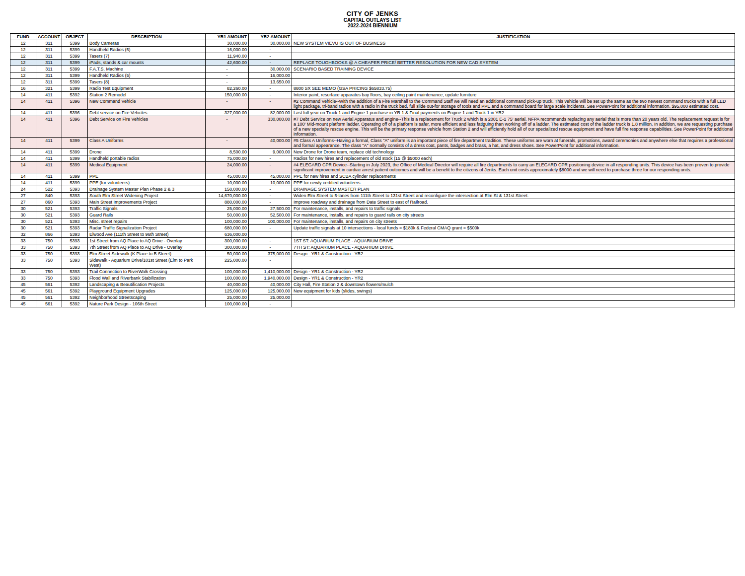CITY OF JENKS
CAPITAL OUTLAYS LIST
2022-2024 BIENNIUM
| FUND | ACCOUNT | OBJECT | DESCRIPTION | YR1 AMOUNT | YR2 AMOUNT | JUSTIFICATION |
| --- | --- | --- | --- | --- | --- | --- |
| 12 | 311 | 5399 | Body Cameras | 30,000.00 | 30,000.00 | NEW SYSTEM VIEVU IS OUT OF BUSINESS |
| 12 | 311 | 5399 | Handheld Radios (5) | 16,000.00 | - | |
| 12 | 311 | 5399 | Tasers (7) | 11,940.00 | - | |
| 12 | 311 | 5399 | iPads, stands & car mounts | 42,600.00 | - | REPLACE TOUGHBOOKS @ A CHEAPER PRICE/ BETTER RESOLUTION FOR NEW CAD SYSTEM |
| 12 | 311 | 5399 | F.A.T.S. Machine | - | 30,000.00 | SCENARIO BASED TRAINING DEVICE |
| 12 | 311 | 5399 | Handheld Radios (5) | - | 16,000.00 | |
| 12 | 311 | 5399 | Tasers (8) | - | 13,650.00 | |
| 16 | 321 | 5399 | Radio Test Equipment | 82,260.00 | - | 8800 SX SEE MEMO (GSA PRICING $65833.75) |
| 14 | 411 | 5392 | Station 2 Remodel | 150,000.00 | - | Interior paint, resurface apparatus bay floors, bay ceiling paint maintenance, update furniture |
| 14 | 411 | 5396 | New Command Vehicle | - | - | #2 Command Vehicle--With the addition of a Fire Marshall to the Command Staff we will need an additional command pick-up truck. This vehicle will be set up the same as the two newest command trucks with a full LED light package, tri-band radios with a radio in the truck bed, full slide out-for storage of tools and PPE and a command board for large scale incidents. See PowerPoint for additional information. $95,000 estimated cost. |
| 14 | 411 | 5396 | Debt service on Fire Vehicles | 327,000.00 | 82,000.00 | Last full year on Truck 1 and Engine 1 purchase in YR 1 & Final payments on Engine 1 and Truck 1 in YR2 |
| 14 | 411 | 5396 | Debt Service on Fire Vehicles | - | 330,000.00 | #7 Debt Service on new Aerial Apparatus and engine--This is a replacement for Truck 2 which is a 2001 E-1 75' aerial. NFPA recommends replacing any aerial that is more than 20 years old. The replacement request is for a 100' Mid-mount platform ladder. Operating off of a platform is safer, more efficient and less fatiguing than working off of a ladder. The estimated cost of the ladder truck is 1.8 million. In addition, we are requesting purchase of a new specialty rescue engine. This will be the primary response vehicle from Station 2 and will efficiently hold all of our specialized rescue equipment and have full fire response capabilities. See PowerPoint for additional information. |
| 14 | 411 | 5399 | Class A Uniforms | - | 40,000.00 | #5 Class A Uniforms--Having a formal, Class "A" uniform is an important piece of fire department tradition. These uniforms are worn at funerals, promotions, award ceremonies and anywhere else that requires a professional and formal appearance. The class "A" normally consists of a dress coat, pants, badges and brass, a hat, and dress shoes. See PowerPoint for additional information. |
| 14 | 411 | 5399 | Drone | 8,500.00 | 9,000.00 | New Drone for Drone team, replace old technology |
| 14 | 411 | 5399 | Handheld portable radios | 75,000.00 | - | Radios for new hires and replacement of old stock (15 @ $5000 each) |
| 14 | 411 | 5399 | Medical Equipment | 24,000.00 | - | #4 ELEGARD CPR Device--Starting in July 2023, the Office of Medical Director will require all fire departments to carry an ELEGARD CPR positioning device in all responding units. This device has been proven to provide significant improvement in cardiac arrest patient outcomes and will be a benefit to the citizens of Jenks. Each unit costs approximately $8000 and we will need to purchase three for our responding units. |
| 14 | 411 | 5399 | PPE | 45,000.00 | 45,000.00 | PPE for new hires and SCBA cylinder replacements |
| 14 | 411 | 5399 | PPE (for volunteers) | 10,000.00 | 10,000.00 | PPE for newly certified volunteers. |
| 24 | 522 | 5393 | Drainage System Master Plan Phase 2 & 3 | 158,000.00 | - | DRAINAGE SYSTEM MASTER PLAN |
| 27 | 840 | 5393 | South Elm Street Widening Project | 14,670,000.00 | - | Widen Elm Street to 5-lanes from 111th Street to 131st Street and reconfigure the intersection at Elm St & 131st Street. |
| 27 | 860 | 5393 | Main Street Improvements Project | 880,000.00 | - | Improve roadway and drainage from Date Street to east of Railroad. |
| 30 | 521 | 5393 | Traffic Signals | 25,000.00 | 27,500.00 | For maintenance, installs, and repairs to traffic signals |
| 30 | 521 | 5393 | Guard Rails | 50,000.00 | 52,500.00 | For maintenance, installs, and repairs to guard rails on city streets |
| 30 | 521 | 5393 | Misc. street repairs | 100,000.00 | 100,000.00 | For maintenance, installs, and repairs on city streets |
| 30 | 521 | 5393 | Radar Traffic Signalization Project | 680,000.00 | - | Update traffic signals at 10 intersections - local funds = $180k & Federal CMAQ grant = $500k |
| 32 | 866 | 5393 | Elwood Ave (111th Street to 96th Street) | 636,000.00 | | |
| 33 | 750 | 5393 | 1st Street from AQ Place to AQ Drive - Overlay | 300,000.00 | - | 1ST ST: AQUARIUM PLACE - AQUARIUM DRIVE |
| 33 | 750 | 5393 | 7th Street from AQ Place to AQ Drive - Overlay | 300,000.00 | - | 7TH ST: AQUARIUM PLACE - AQUARIUM DRIVE |
| 33 | 750 | 5393 | Elm Street Sidewalk (K Place to B Street) | 50,000.00 | 375,000.00 | Design - YR1 & Construction - YR2 |
| 33 | 750 | 5393 | Sidewalk - Aquarium Drive/101st Street (Elm to Park West) | 225,000.00 | - | |
| 33 | 750 | 5393 | Trail Connection to RiverWalk Crossing | 100,000.00 | 1,410,000.00 | Design - YR1 & Construction - YR2 |
| 33 | 750 | 5393 | Flood Wall and Riverbank Stabilization | 100,000.00 | 1,940,000.00 | Design - YR1 & Construction - YR2 |
| 45 | 561 | 5392 | Landscaping & Beautification Projects | 40,000.00 | 40,000.00 | City Hall, Fire Station 2 & downtown flowers/mulch |
| 45 | 561 | 5392 | Playground Equipment Upgrades | 125,000.00 | 125,000.00 | New equipment for kids (slides, swings) |
| 45 | 561 | 5392 | Neighborhood Streetscaping | 25,000.00 | 25,000.00 | |
| 45 | 561 | 5392 | Nature Park Design - 106th Street | 100,000.00 | - | |